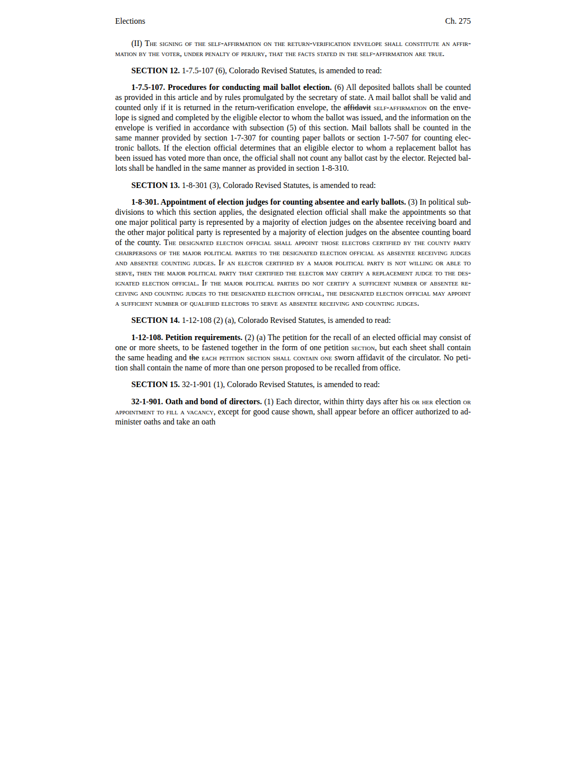Elections
Ch. 275
(II) The signing of the self-affirmation on the return-verification envelope shall constitute an affirmation by the voter, under penalty of perjury, that the facts stated in the self-affirmation are true.
SECTION 12. 1-7.5-107 (6), Colorado Revised Statutes, is amended to read:
1-7.5-107. Procedures for conducting mail ballot election. (6) All deposited ballots shall be counted as provided in this article and by rules promulgated by the secretary of state. A mail ballot shall be valid and counted only if it is returned in the return-verification envelope, the affidavit self-affirmation on the envelope is signed and completed by the eligible elector to whom the ballot was issued, and the information on the envelope is verified in accordance with subsection (5) of this section. Mail ballots shall be counted in the same manner provided by section 1-7-307 for counting paper ballots or section 1-7-507 for counting electronic ballots. If the election official determines that an eligible elector to whom a replacement ballot has been issued has voted more than once, the official shall not count any ballot cast by the elector. Rejected ballots shall be handled in the same manner as provided in section 1-8-310.
SECTION 13. 1-8-301 (3), Colorado Revised Statutes, is amended to read:
1-8-301. Appointment of election judges for counting absentee and early ballots. (3) In political subdivisions to which this section applies, the designated election official shall make the appointments so that one major political party is represented by a majority of election judges on the absentee receiving board and the other major political party is represented by a majority of election judges on the absentee counting board of the county. The designated election official shall appoint those electors certified by the county party chairpersons of the major political parties to the designated election official as absentee receiving judges and absentee counting judges. If an elector certified by a major political party is not willing or able to serve, then the major political party that certified the elector may certify a replacement judge to the designated election official. If the major political parties do not certify a sufficient number of absentee receiving and counting judges to the designated election official, the designated election official may appoint a sufficient number of qualified electors to serve as absentee receiving and counting judges.
SECTION 14. 1-12-108 (2) (a), Colorado Revised Statutes, is amended to read:
1-12-108. Petition requirements. (2) (a) The petition for the recall of an elected official may consist of one or more sheets, to be fastened together in the form of one petition section, but each sheet shall contain the same heading and the each petition section shall contain one sworn affidavit of the circulator. No petition shall contain the name of more than one person proposed to be recalled from office.
SECTION 15. 32-1-901 (1), Colorado Revised Statutes, is amended to read:
32-1-901. Oath and bond of directors. (1) Each director, within thirty days after his or her election or appointment to fill a vacancy, except for good cause shown, shall appear before an officer authorized to administer oaths and take an oath